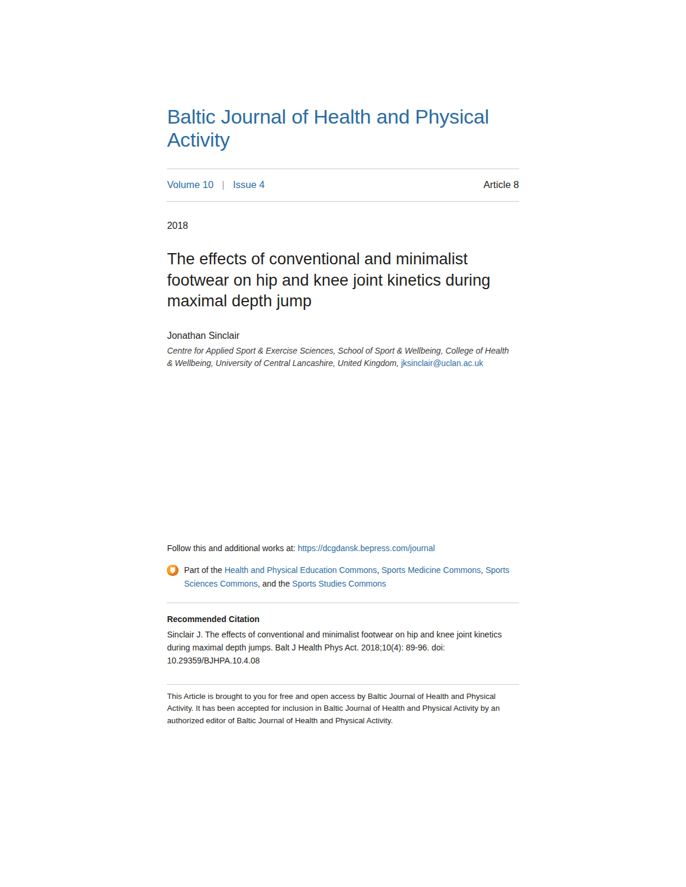Baltic Journal of Health and Physical Activity
Volume 10 | Issue 4
Article 8
2018
The effects of conventional and minimalist footwear on hip and knee joint kinetics during maximal depth jump
Jonathan Sinclair
Centre for Applied Sport & Exercise Sciences, School of Sport & Wellbeing, College of Health & Wellbeing, University of Central Lancashire, United Kingdom, jksinclair@uclan.ac.uk
Follow this and additional works at: https://dcgdansk.bepress.com/journal
Part of the Health and Physical Education Commons, Sports Medicine Commons, Sports Sciences Commons, and the Sports Studies Commons
Recommended Citation
Sinclair J. The effects of conventional and minimalist footwear on hip and knee joint kinetics during maximal depth jumps. Balt J Health Phys Act. 2018;10(4): 89-96. doi: 10.29359/BJHPA.10.4.08
This Article is brought to you for free and open access by Baltic Journal of Health and Physical Activity. It has been accepted for inclusion in Baltic Journal of Health and Physical Activity by an authorized editor of Baltic Journal of Health and Physical Activity.